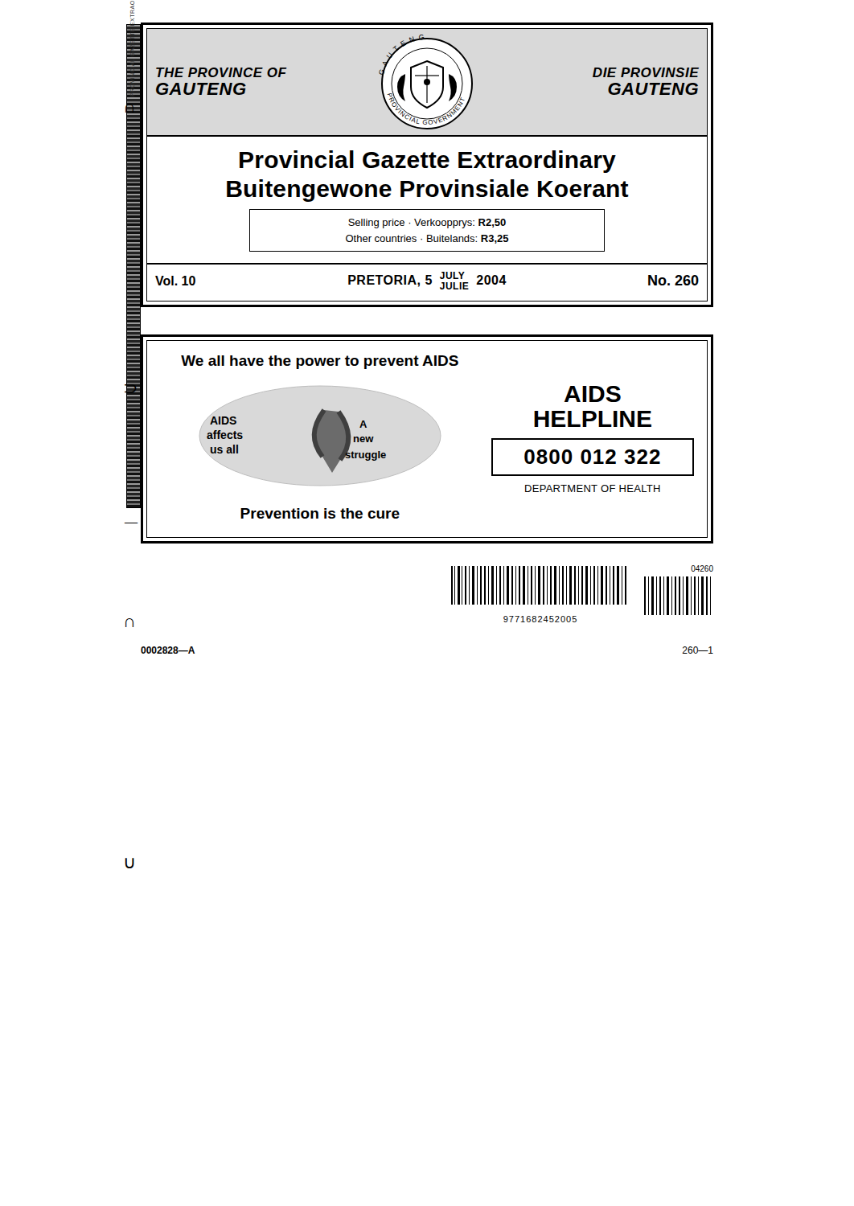PROVINCIAL GAZETTE EXTRAORDINARY · BUITENGEWONE PROVINSIALE KOERANT · GAUTENG
∩ ⊃ — ∩ ∪
THE PROVINCE OF
GAUTENG
G A U T E N G PROVINCIAL GOVERNMENT
DIE PROVINSIE
GAUTENG
Provincial Gazette Extraordinary
Buitengewone Provinsiale Koerant
Selling price · Verkoopprys: R2,50
Other countries · Buitelands: R3,25
Vol. 10
PRETORIA, 5 JULY
JULIE 2004
No. 260
We all have the power to prevent AIDS
AIDS affects us all A new struggle
Prevention is the cure
AIDS
HELPLINE
0800 012 322
DEPARTMENT OF HEALTH
9771682452005
04260
0002828—A
260—1